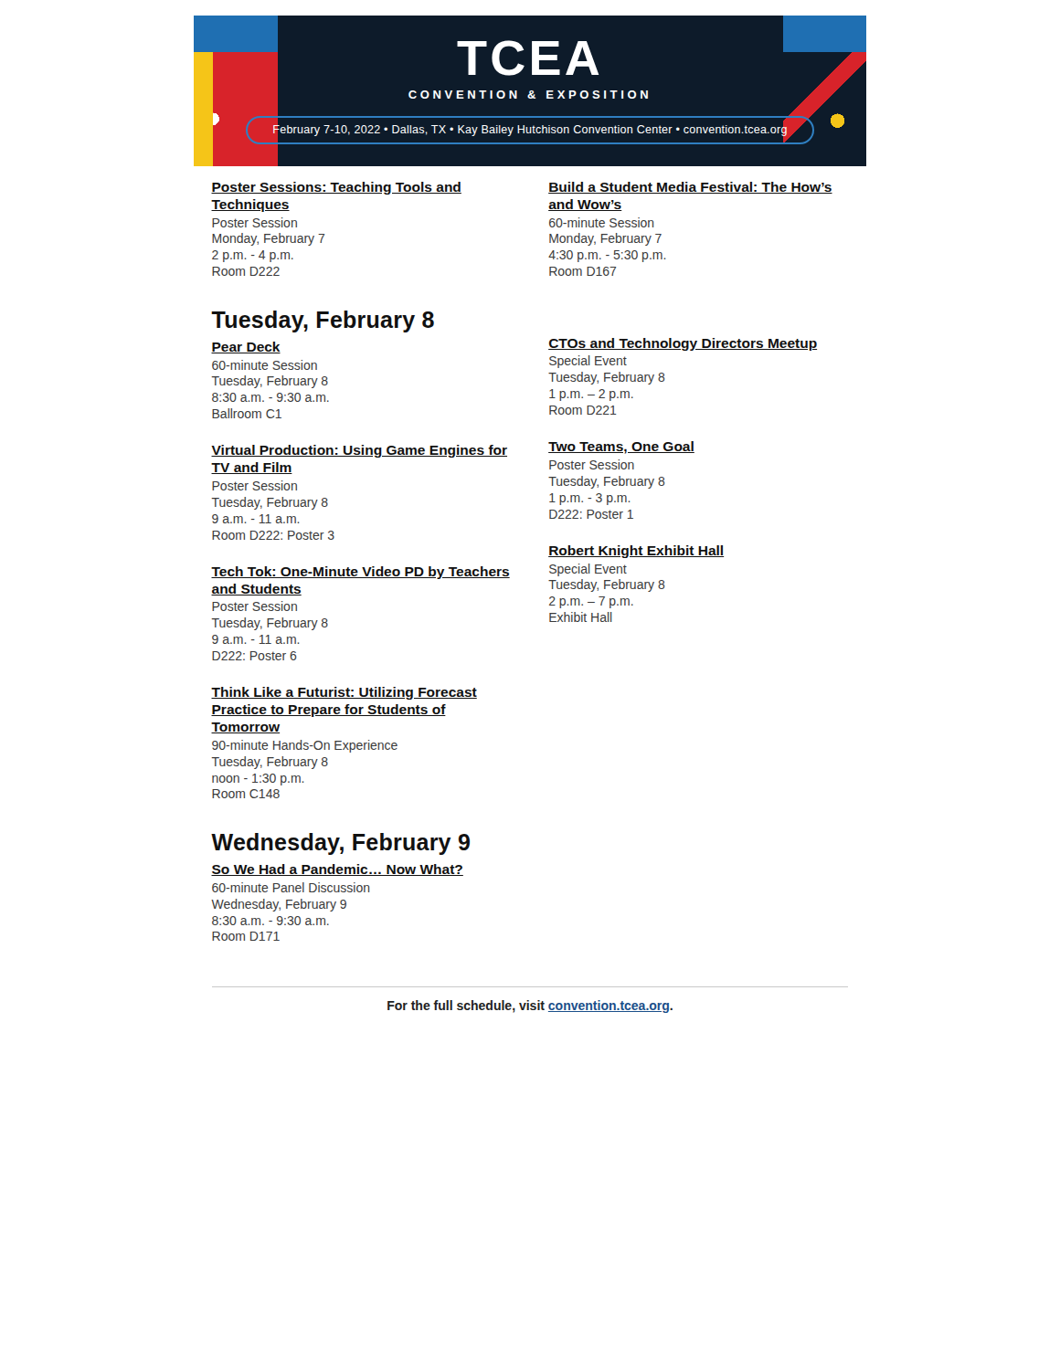TCEA
CONVENTION & EXPOSITION
February 7-10, 2022 • Dallas, TX • Kay Bailey Hutchison Convention Center • convention.tcea.org
Poster Sessions: Teaching Tools and Techniques
Poster Session Monday, February 7 2 p.m. - 4 p.m. Room D222
Tuesday, February 8
Pear Deck
60-minute Session Tuesday, February 8 8:30 a.m. - 9:30 a.m. Ballroom C1
Virtual Production: Using Game Engines for TV and Film
Poster Session Tuesday, February 8 9 a.m. - 11 a.m. Room D222: Poster 3
Tech Tok: One-Minute Video PD by Teachers and Students
Poster Session Tuesday, February 8 9 a.m. - 11 a.m. D222: Poster 6
Think Like a Futurist: Utilizing Forecast Practice to Prepare for Students of Tomorrow
90-minute Hands-On Experience Tuesday, February 8 noon - 1:30 p.m. Room C148
Wednesday, February 9
So We Had a Pandemic… Now What?
60-minute Panel Discussion Wednesday, February 9 8:30 a.m. - 9:30 a.m. Room D171
Build a Student Media Festival: The How’s and Wow’s
60-minute Session Monday, February 7 4:30 p.m. - 5:30 p.m. Room D167
CTOs and Technology Directors Meetup
Special Event Tuesday, February 8 1 p.m. – 2 p.m. Room D221
Two Teams, One Goal
Poster Session Tuesday, February 8 1 p.m. - 3 p.m. D222: Poster 1
Robert Knight Exhibit Hall
Special Event Tuesday, February 8 2 p.m. – 7 p.m. Exhibit Hall
For the full schedule, visit convention.tcea.org.